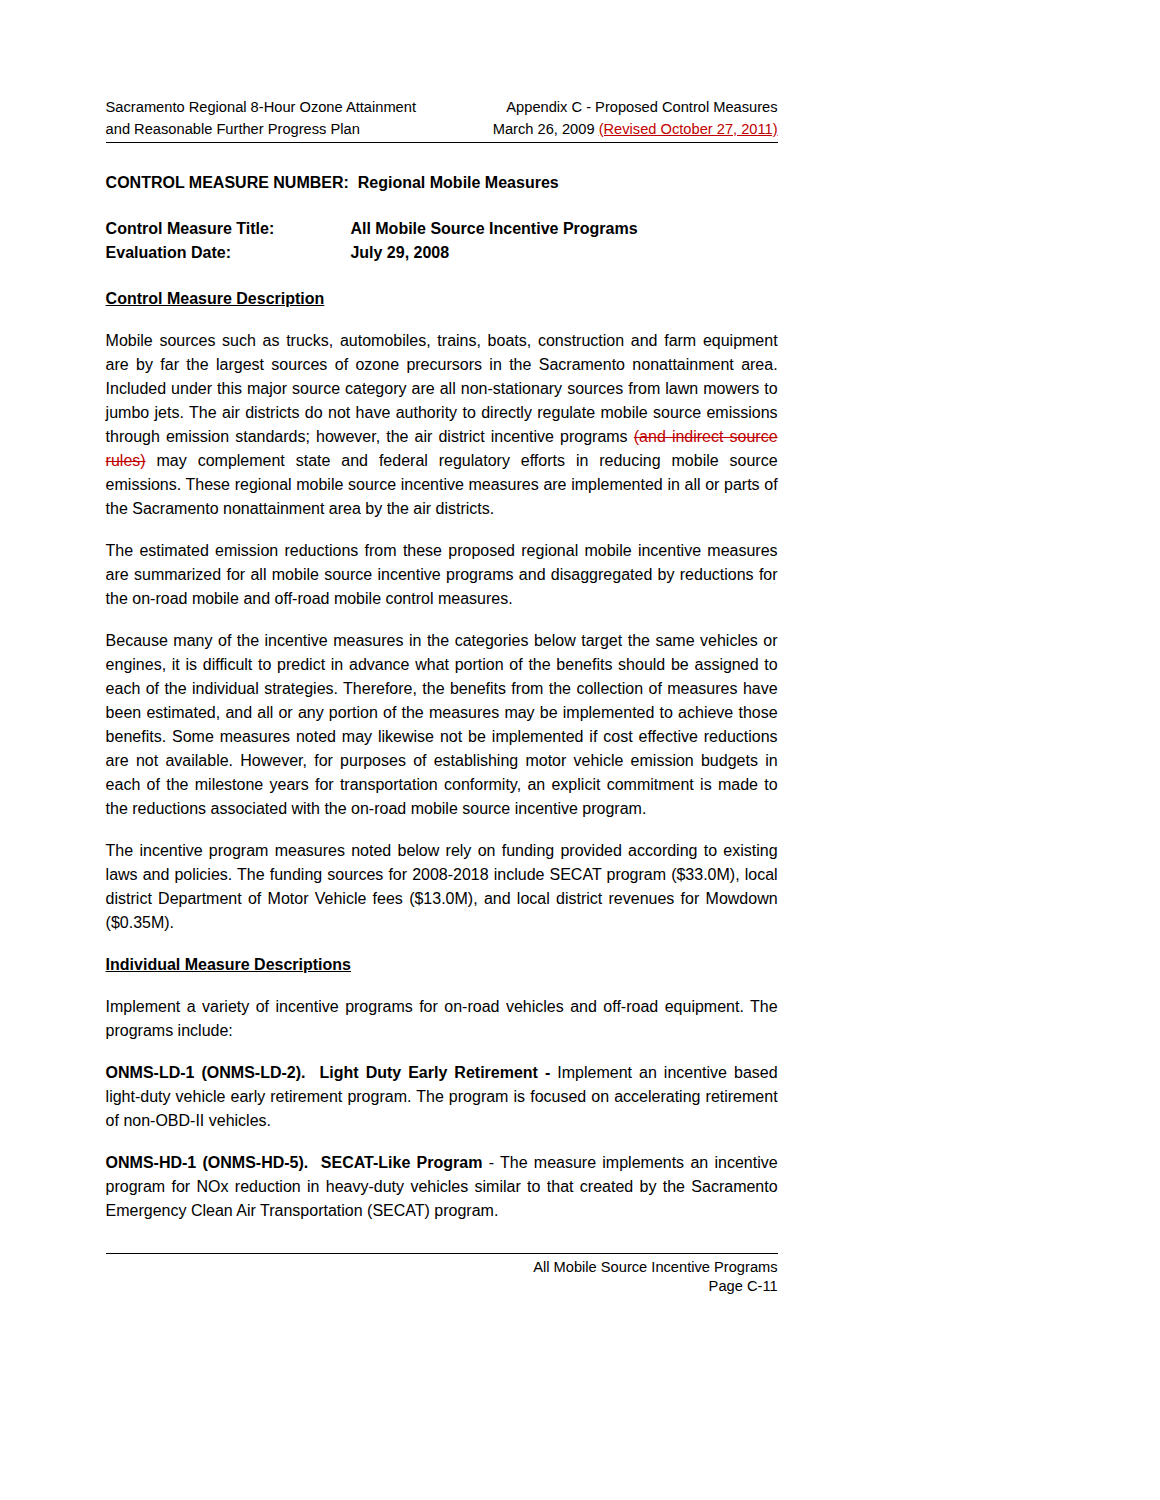Sacramento Regional 8-Hour Ozone Attainment and Reasonable Further Progress Plan
Appendix C - Proposed Control Measures
March 26, 2009 (Revised October 27, 2011)
CONTROL MEASURE NUMBER: Regional Mobile Measures
Control Measure Title: All Mobile Source Incentive Programs
Evaluation Date: July 29, 2008
Control Measure Description
Mobile sources such as trucks, automobiles, trains, boats, construction and farm equipment are by far the largest sources of ozone precursors in the Sacramento nonattainment area. Included under this major source category are all non-stationary sources from lawn mowers to jumbo jets. The air districts do not have authority to directly regulate mobile source emissions through emission standards; however, the air district incentive programs (and indirect source rules) may complement state and federal regulatory efforts in reducing mobile source emissions. These regional mobile source incentive measures are implemented in all or parts of the Sacramento nonattainment area by the air districts.
The estimated emission reductions from these proposed regional mobile incentive measures are summarized for all mobile source incentive programs and disaggregated by reductions for the on-road mobile and off-road mobile control measures.
Because many of the incentive measures in the categories below target the same vehicles or engines, it is difficult to predict in advance what portion of the benefits should be assigned to each of the individual strategies. Therefore, the benefits from the collection of measures have been estimated, and all or any portion of the measures may be implemented to achieve those benefits. Some measures noted may likewise not be implemented if cost effective reductions are not available. However, for purposes of establishing motor vehicle emission budgets in each of the milestone years for transportation conformity, an explicit commitment is made to the reductions associated with the on-road mobile source incentive program.
The incentive program measures noted below rely on funding provided according to existing laws and policies. The funding sources for 2008-2018 include SECAT program ($33.0M), local district Department of Motor Vehicle fees ($13.0M), and local district revenues for Mowdown ($0.35M).
Individual Measure Descriptions
Implement a variety of incentive programs for on-road vehicles and off-road equipment. The programs include:
ONMS-LD-1 (ONMS-LD-2). Light Duty Early Retirement - Implement an incentive based light-duty vehicle early retirement program. The program is focused on accelerating retirement of non-OBD-II vehicles.
ONMS-HD-1 (ONMS-HD-5). SECAT-Like Program - The measure implements an incentive program for NOx reduction in heavy-duty vehicles similar to that created by the Sacramento Emergency Clean Air Transportation (SECAT) program.
All Mobile Source Incentive Programs
Page C-11